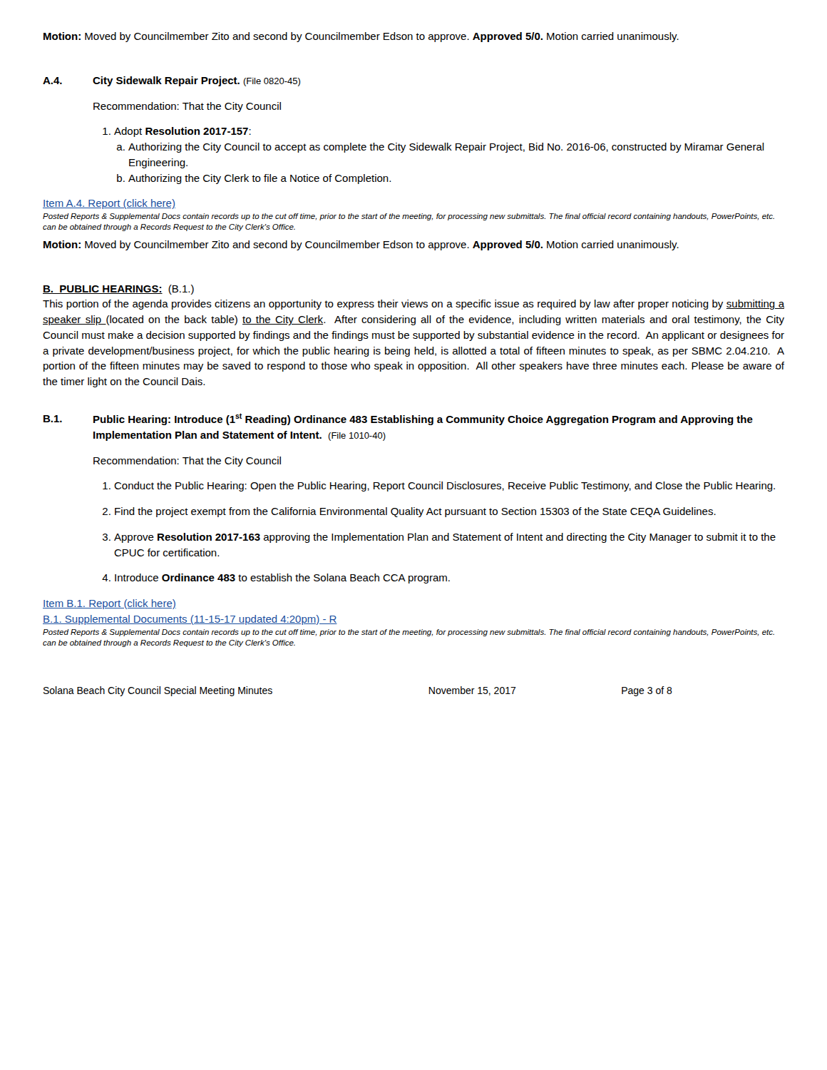Motion: Moved by Councilmember Zito and second by Councilmember Edson to approve. Approved 5/0. Motion carried unanimously.
A.4.
City Sidewalk Repair Project. (File 0820-45)
Recommendation: That the City Council
Adopt Resolution 2017-157:
Authorizing the City Council to accept as complete the City Sidewalk Repair Project, Bid No. 2016-06, constructed by Miramar General Engineering.
Authorizing the City Clerk to file a Notice of Completion.
Item A.4. Report (click here)
Posted Reports & Supplemental Docs contain records up to the cut off time, prior to the start of the meeting, for processing new submittals. The final official record containing handouts, PowerPoints, etc. can be obtained through a Records Request to the City Clerk's Office.
Motion: Moved by Councilmember Zito and second by Councilmember Edson to approve. Approved 5/0. Motion carried unanimously.
B. PUBLIC HEARINGS: (B.1.)
This portion of the agenda provides citizens an opportunity to express their views on a specific issue as required by law after proper noticing by submitting a speaker slip (located on the back table) to the City Clerk. After considering all of the evidence, including written materials and oral testimony, the City Council must make a decision supported by findings and the findings must be supported by substantial evidence in the record. An applicant or designees for a private development/business project, for which the public hearing is being held, is allotted a total of fifteen minutes to speak, as per SBMC 2.04.210. A portion of the fifteen minutes may be saved to respond to those who speak in opposition. All other speakers have three minutes each. Please be aware of the timer light on the Council Dais.
B.1.
Public Hearing: Introduce (1st Reading) Ordinance 483 Establishing a Community Choice Aggregation Program and Approving the Implementation Plan and Statement of Intent. (File 1010-40)
Recommendation: That the City Council
Conduct the Public Hearing: Open the Public Hearing, Report Council Disclosures, Receive Public Testimony, and Close the Public Hearing.
Find the project exempt from the California Environmental Quality Act pursuant to Section 15303 of the State CEQA Guidelines.
Approve Resolution 2017-163 approving the Implementation Plan and Statement of Intent and directing the City Manager to submit it to the CPUC for certification.
Introduce Ordinance 483 to establish the Solana Beach CCA program.
Item B.1. Report (click here) B.1. Supplemental Documents (11-15-17 updated 4:20pm) - R
Posted Reports & Supplemental Docs contain records up to the cut off time, prior to the start of the meeting, for processing new submittals. The final official record containing handouts, PowerPoints, etc. can be obtained through a Records Request to the City Clerk's Office.
Solana Beach City Council Special Meeting Minutes
November 15, 2017
Page 3 of 8